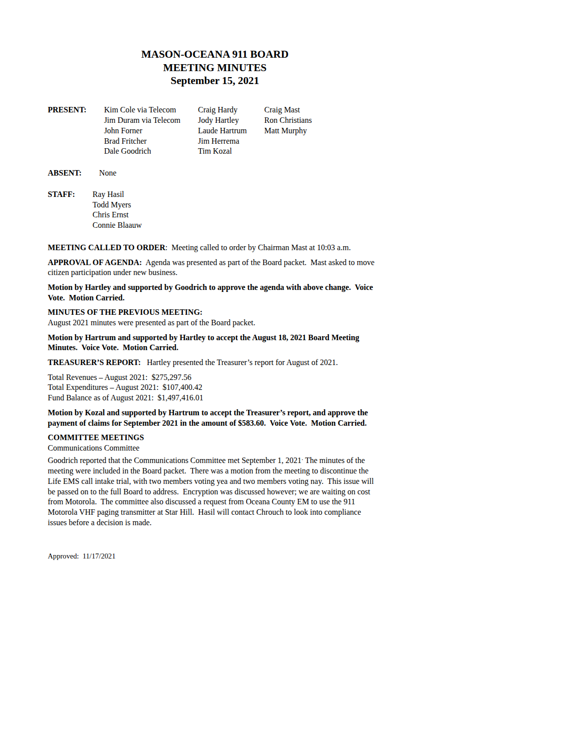MASON-OCEANA 911 BOARD
MEETING MINUTES
September 15, 2021
| PRESENT: | Kim Cole via Telecom | Craig Hardy | Craig Mast |
| | Jim Duram via Telecom | Jody Hartley | Ron Christians |
| | John Forner | Laude Hartrum | Matt Murphy |
| | Brad Fritcher | Jim Herrema | |
| | Dale Goodrich | Tim Kozal | |
| ABSENT: | None |
| STAFF: | Ray Hasil |
| | Todd Myers |
| | Chris Ernst |
| | Connie Blaauw |
MEETING CALLED TO ORDER: Meeting called to order by Chairman Mast at 10:03 a.m.
APPROVAL OF AGENDA: Agenda was presented as part of the Board packet. Mast asked to move citizen participation under new business.
Motion by Hartley and supported by Goodrich to approve the agenda with above change. Voice Vote. Motion Carried.
MINUTES OF THE PREVIOUS MEETING:
August 2021 minutes were presented as part of the Board packet.
Motion by Hartrum and supported by Hartley to accept the August 18, 2021 Board Meeting Minutes. Voice Vote. Motion Carried.
TREASURER’S REPORT: Hartley presented the Treasurer’s report for August of 2021.
Total Revenues – August 2021: $275,297.56
Total Expenditures – August 2021: $107,400.42
Fund Balance as of August 2021: $1,497,416.01
Motion by Kozal and supported by Hartrum to accept the Treasurer’s report, and approve the payment of claims for September 2021 in the amount of $583.60. Voice Vote. Motion Carried.
COMMITTEE MEETINGS
Communications Committee
Goodrich reported that the Communications Committee met September 1, 2021. The minutes of the meeting were included in the Board packet. There was a motion from the meeting to discontinue the Life EMS call intake trial, with two members voting yea and two members voting nay. This issue will be passed on to the full Board to address. Encryption was discussed however; we are waiting on cost from Motorola. The committee also discussed a request from Oceana County EM to use the 911 Motorola VHF paging transmitter at Star Hill. Hasil will contact Chrouch to look into compliance issues before a decision is made.
Approved: 11/17/2021